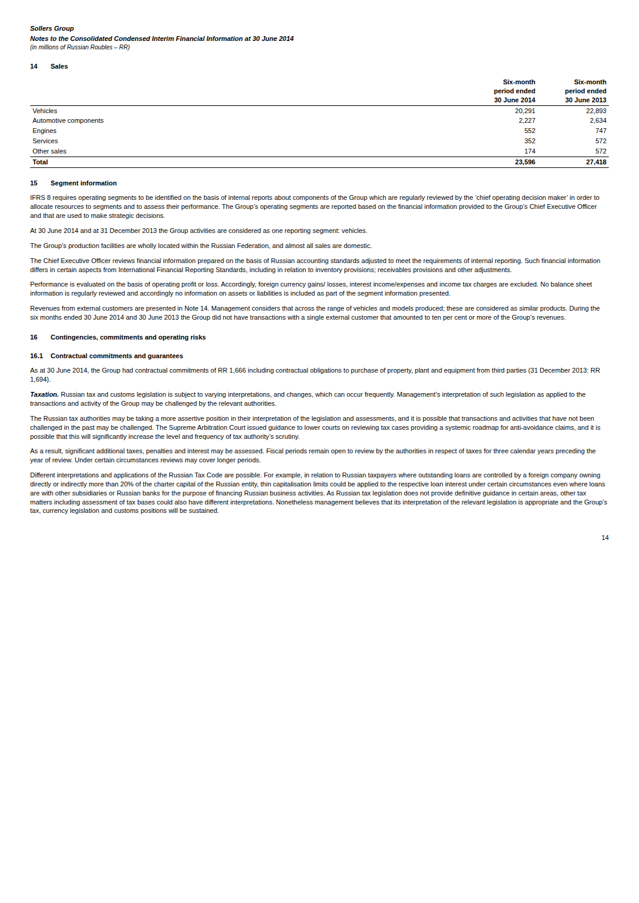Sollers Group
Notes to the Consolidated Condensed Interim Financial Information at 30 June 2014
(in millions of Russian Roubles – RR)
14 Sales
| | Six-month period ended 30 June 2014 | Six-month period ended 30 June 2013 |
| --- | --- | --- |
| Vehicles | 20,291 | 22,893 |
| Automotive components | 2,227 | 2,634 |
| Engines | 552 | 747 |
| Services | 352 | 572 |
| Other sales | 174 | 572 |
| Total | 23,596 | 27,418 |
15 Segment information
IFRS 8 requires operating segments to be identified on the basis of internal reports about components of the Group which are regularly reviewed by the ‘chief operating decision maker’ in order to allocate resources to segments and to assess their performance. The Group’s operating segments are reported based on the financial information provided to the Group’s Chief Executive Officer and that are used to make strategic decisions.
At 30 June 2014 and at 31 December 2013 the Group activities are considered as one reporting segment: vehicles.
The Group’s production facilities are wholly located within the Russian Federation, and almost all sales are domestic.
The Chief Executive Officer reviews financial information prepared on the basis of Russian accounting standards adjusted to meet the requirements of internal reporting. Such financial information differs in certain aspects from International Financial Reporting Standards, including in relation to inventory provisions; receivables provisions and other adjustments.
Performance is evaluated on the basis of operating profit or loss. Accordingly, foreign currency gains/ losses, interest income/expenses and income tax charges are excluded. No balance sheet information is regularly reviewed and accordingly no information on assets or liabilities is included as part of the segment information presented.
Revenues from external customers are presented in Note 14. Management considers that across the range of vehicles and models produced; these are considered as similar products. During the six months ended 30 June 2014 and 30 June 2013 the Group did not have transactions with a single external customer that amounted to ten per cent or more of the Group’s revenues.
16 Contingencies, commitments and operating risks
16.1 Contractual commitments and guarantees
As at 30 June 2014, the Group had contractual commitments of RR 1,666 including contractual obligations to purchase of property, plant and equipment from third parties (31 December 2013: RR 1,694).
Taxation. Russian tax and customs legislation is subject to varying interpretations, and changes, which can occur frequently. Management’s interpretation of such legislation as applied to the transactions and activity of the Group may be challenged by the relevant authorities.
The Russian tax authorities may be taking a more assertive position in their interpretation of the legislation and assessments, and it is possible that transactions and activities that have not been challenged in the past may be challenged. The Supreme Arbitration Court issued guidance to lower courts on reviewing tax cases providing a systemic roadmap for anti-avoidance claims, and it is possible that this will significantly increase the level and frequency of tax authority’s scrutiny.
As a result, significant additional taxes, penalties and interest may be assessed. Fiscal periods remain open to review by the authorities in respect of taxes for three calendar years preceding the year of review. Under certain circumstances reviews may cover longer periods.
Different interpretations and applications of the Russian Tax Code are possible. For example, in relation to Russian taxpayers where outstanding loans are controlled by a foreign company owning directly or indirectly more than 20% of the charter capital of the Russian entity, thin capitalisation limits could be applied to the respective loan interest under certain circumstances even where loans are with other subsidiaries or Russian banks for the purpose of financing Russian business activities. As Russian tax legislation does not provide definitive guidance in certain areas, other tax matters including assessment of tax bases could also have different interpretations. Nonetheless management believes that its interpretation of the relevant legislation is appropriate and the Group’s tax, currency legislation and customs positions will be sustained.
14